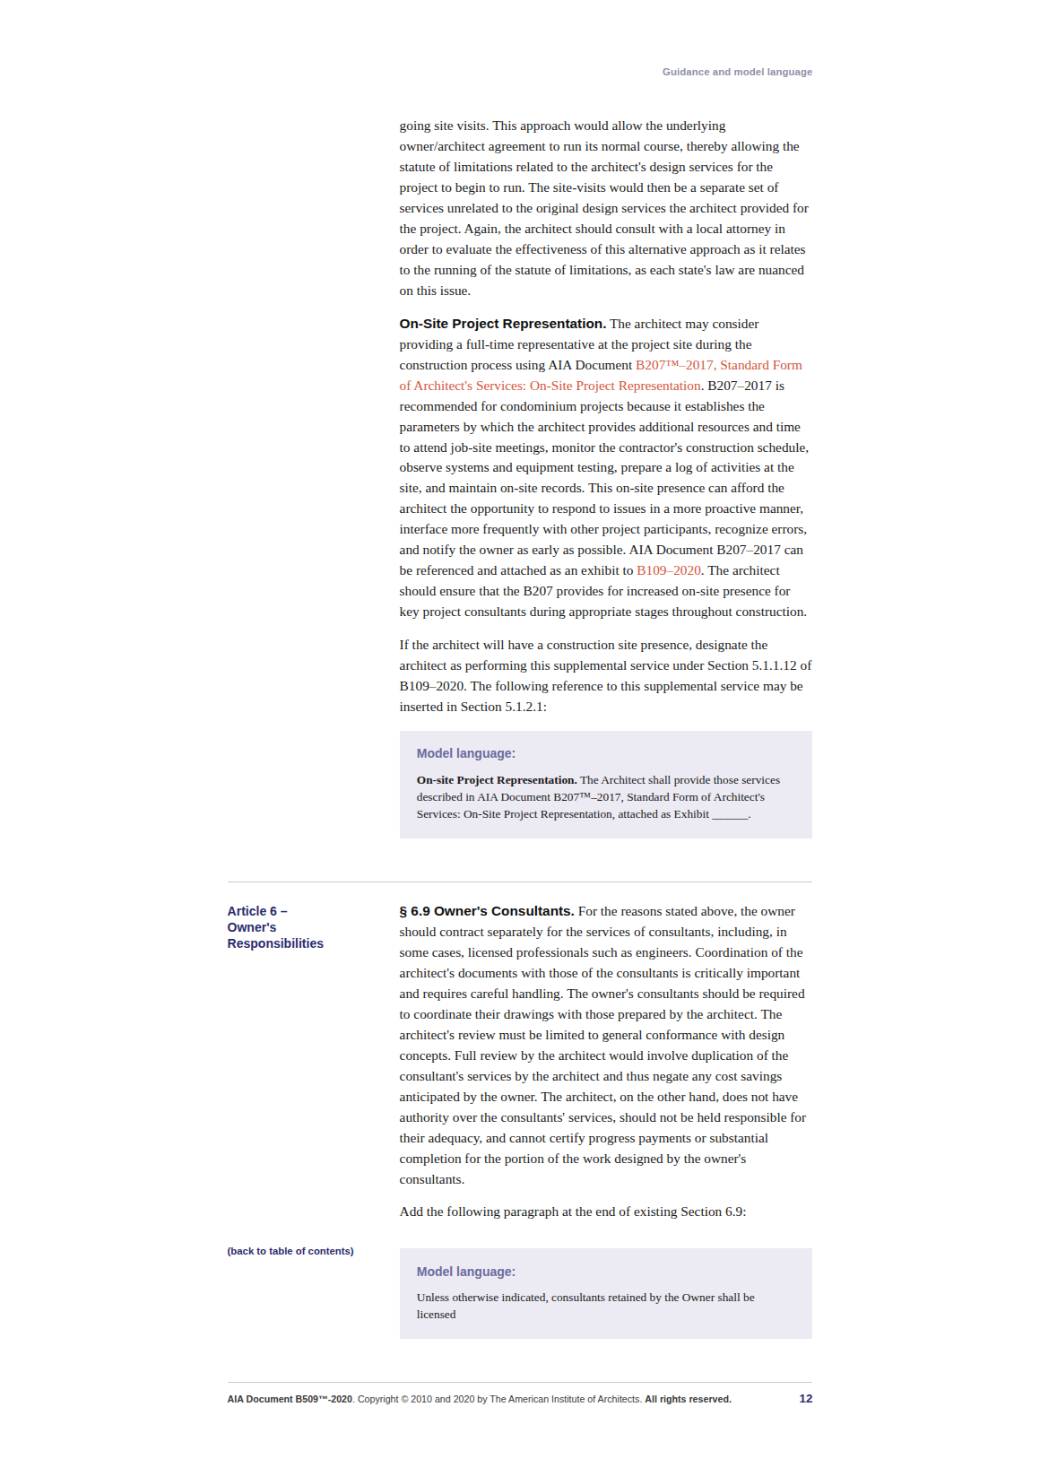Guidance and model language
going site visits. This approach would allow the underlying owner/architect agreement to run its normal course, thereby allowing the statute of limitations related to the architect's design services for the project to begin to run. The site-visits would then be a separate set of services unrelated to the original design services the architect provided for the project. Again, the architect should consult with a local attorney in order to evaluate the effectiveness of this alternative approach as it relates to the running of the statute of limitations, as each state's law are nuanced on this issue.
On-Site Project Representation. The architect may consider providing a full-time representative at the project site during the construction process using AIA Document B207™–2017, Standard Form of Architect's Services: On-Site Project Representation. B207–2017 is recommended for condominium projects because it establishes the parameters by which the architect provides additional resources and time to attend job-site meetings, monitor the contractor's construction schedule, observe systems and equipment testing, prepare a log of activities at the site, and maintain on-site records. This on-site presence can afford the architect the opportunity to respond to issues in a more proactive manner, interface more frequently with other project participants, recognize errors, and notify the owner as early as possible. AIA Document B207–2017 can be referenced and attached as an exhibit to B109–2020. The architect should ensure that the B207 provides for increased on-site presence for key project consultants during appropriate stages throughout construction.
If the architect will have a construction site presence, designate the architect as performing this supplemental service under Section 5.1.1.12 of B109–2020. The following reference to this supplemental service may be inserted in Section 5.1.2.1:
Model language:
On-site Project Representation. The Architect shall provide those services described in AIA Document B207™–2017, Standard Form of Architect's Services: On-Site Project Representation, attached as Exhibit ______.
Article 6 –
Owner's
Responsibilities
§ 6.9 Owner's Consultants. For the reasons stated above, the owner should contract separately for the services of consultants, including, in some cases, licensed professionals such as engineers. Coordination of the architect's documents with those of the consultants is critically important and requires careful handling. The owner's consultants should be required to coordinate their drawings with those prepared by the architect. The architect's review must be limited to general conformance with design concepts. Full review by the architect would involve duplication of the consultant's services by the architect and thus negate any cost savings anticipated by the owner. The architect, on the other hand, does not have authority over the consultants' services, should not be held responsible for their adequacy, and cannot certify progress payments or substantial completion for the portion of the work designed by the owner's consultants.
Add the following paragraph at the end of existing Section 6.9:
(back to table of contents)
Model language:
Unless otherwise indicated, consultants retained by the Owner shall be licensed
AIA Document B509™-2020. Copyright © 2010 and 2020 by The American Institute of Architects. All rights reserved.
12